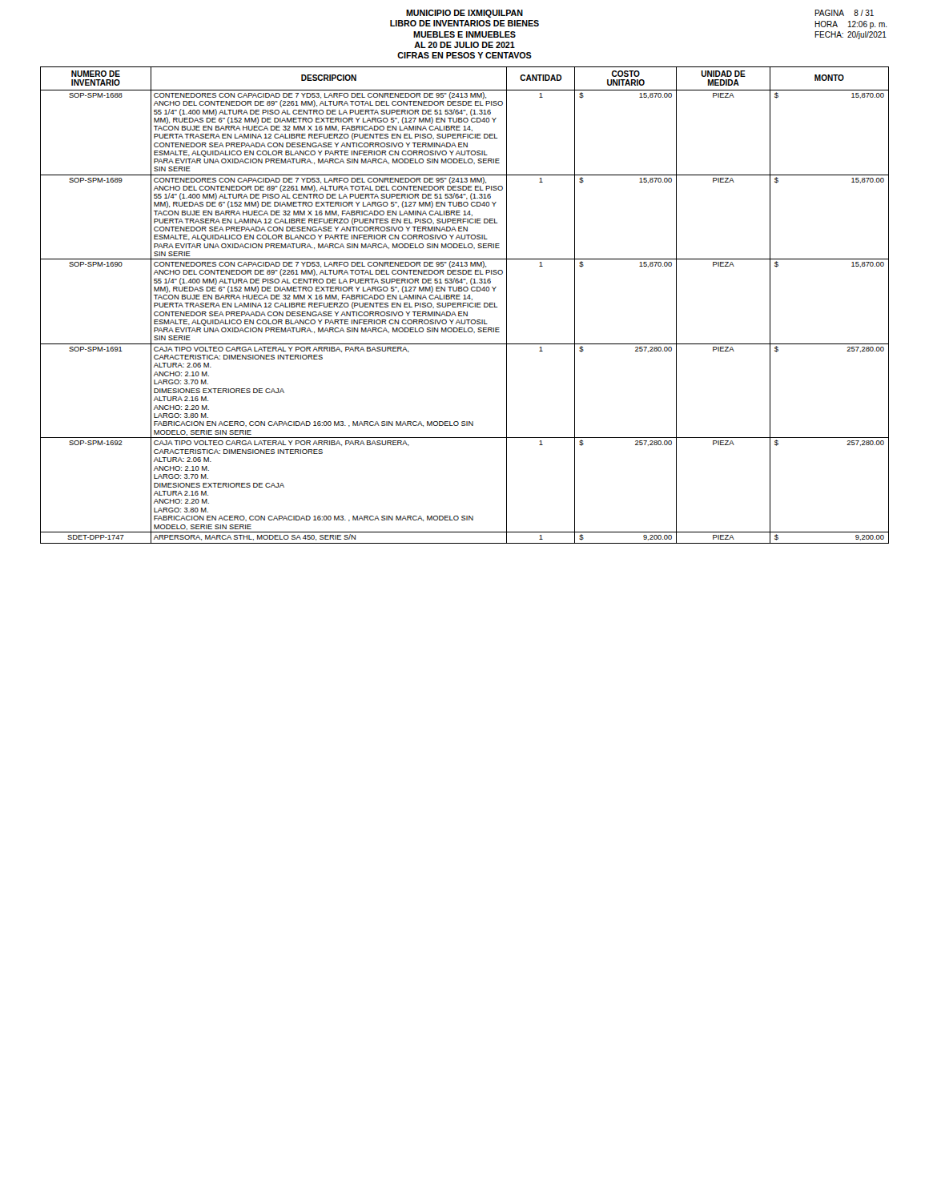MUNICIPIO DE IXMIQUILPAN
LIBRO DE INVENTARIOS DE BIENES
MUEBLES E INMUEBLES
AL 20 DE JULIO DE 2021
CIFRAS EN PESOS Y CENTAVOS
| PAGINA | 8 / 31 |
| HORA | 12:06 p. m. |
| FECHA: | 20/jul/2021 |
| NUMERO DE INVENTARIO | DESCRIPCION | CANTIDAD | COSTO UNITARIO | UNIDAD DE MEDIDA | MONTO |
| --- | --- | --- | --- | --- | --- |
| SOP-SPM-1688 | CONTENEDORES CON CAPACIDAD DE 7 YD53, LARFO DEL CONRENEDOR DE 95" (2413 MM), ANCHO DEL CONTENEDOR DE 89" (2261 MM), ALTURA TOTAL DEL CONTENEDOR DESDE EL PISO 55 1/4" (1.400 MM) ALTURA DE PISO AL CENTRO DE LA PUERTA SUPERIOR DE 51 53/64", (1.316 MM), RUEDAS DE 6" (152 MM) DE DIAMETRO EXTERIOR Y LARGO 5", (127 MM) EN TUBO CD40 Y TACON BUJE EN BARRA HUECA DE 32 MM X 16 MM, FABRICADO EN LAMINA CALIBRE 14, PUERTA TRASERA EN LAMINA 12 CALIBRE REFUERZO (PUENTES EN EL PISO, SUPERFICIE DEL CONTENEDOR SEA PREPAADA CON DESENGASE Y ANTICORROSIVO Y TERMINADA EN ESMALTE, ALQUIDALICO EN COLOR BLANCO Y PARTE INFERIOR CN CORROSIVO Y AUTOSIL PARA EVITAR UNA OXIDACION PREMATURA., MARCA SIN MARCA, MODELO SIN MODELO, SERIE SIN SERIE | 1 | / $ / 15,870.00 / | PIEZA | / $ / 15,870.00 / |
| SOP-SPM-1689 | CONTENEDORES CON CAPACIDAD DE 7 YD53, LARFO DEL CONRENEDOR DE 95" (2413 MM), ANCHO DEL CONTENEDOR DE 89" (2261 MM), ALTURA TOTAL DEL CONTENEDOR DESDE EL PISO 55 1/4" (1.400 MM) ALTURA DE PISO AL CENTRO DE LA PUERTA SUPERIOR DE 51 53/64", (1.316 MM), RUEDAS DE 6" (152 MM) DE DIAMETRO EXTERIOR Y LARGO 5", (127 MM) EN TUBO CD40 Y TACON BUJE EN BARRA HUECA DE 32 MM X 16 MM, FABRICADO EN LAMINA CALIBRE 14, PUERTA TRASERA EN LAMINA 12 CALIBRE REFUERZO (PUENTES EN EL PISO, SUPERFICIE DEL CONTENEDOR SEA PREPAADA CON DESENGASE Y ANTICORROSIVO Y TERMINADA EN ESMALTE, ALQUIDALICO EN COLOR BLANCO Y PARTE INFERIOR CN CORROSIVO Y AUTOSIL PARA EVITAR UNA OXIDACION PREMATURA., MARCA SIN MARCA, MODELO SIN MODELO, SERIE SIN SERIE | 1 | / $ / 15,870.00 / | PIEZA | / $ / 15,870.00 / |
| SOP-SPM-1690 | CONTENEDORES CON CAPACIDAD DE 7 YD53, LARFO DEL CONRENEDOR DE 95" (2413 MM), ANCHO DEL CONTENEDOR DE 89" (2261 MM), ALTURA TOTAL DEL CONTENEDOR DESDE EL PISO 55 1/4" (1.400 MM) ALTURA DE PISO AL CENTRO DE LA PUERTA SUPERIOR DE 51 53/64", (1.316 MM), RUEDAS DE 6" (152 MM) DE DIAMETRO EXTERIOR Y LARGO 5", (127 MM) EN TUBO CD40 Y TACON BUJE EN BARRA HUECA DE 32 MM X 16 MM, FABRICADO EN LAMINA CALIBRE 14, PUERTA TRASERA EN LAMINA 12 CALIBRE REFUERZO (PUENTES EN EL PISO, SUPERFICIE DEL CONTENEDOR SEA PREPAADA CON DESENGASE Y ANTICORROSIVO Y TERMINADA EN ESMALTE, ALQUIDALICO EN COLOR BLANCO Y PARTE INFERIOR CN CORROSIVO Y AUTOSIL PARA EVITAR UNA OXIDACION PREMATURA., MARCA SIN MARCA, MODELO SIN MODELO, SERIE SIN SERIE | 1 | / $ / 15,870.00 / | PIEZA | / $ / 15,870.00 / |
| SOP-SPM-1691 | CAJA TIPO VOLTEO CARGA LATERAL Y POR ARRIBA, PARA BASURERA, CARACTERISTICA: DIMENSIONES INTERIORES ALTURA: 2.06 M. ANCHO: 2.10 M. LARGO: 3.70 M. DIMESIONES EXTERIORES DE CAJA ALTURA 2.16 M. ANCHO: 2.20 M. LARGO: 3.80 M. FABRICACION EN ACERO, CON CAPACIDAD 16:00 M3. , MARCA SIN MARCA, MODELO SIN MODELO, SERIE SIN SERIE | 1 | / $ / 257,280.00 / | PIEZA | / $ / 257,280.00 / |
| SOP-SPM-1692 | CAJA TIPO VOLTEO CARGA LATERAL Y POR ARRIBA, PARA BASURERA, CARACTERISTICA: DIMENSIONES INTERIORES ALTURA: 2.06 M. ANCHO: 2.10 M. LARGO: 3.70 M. DIMESIONES EXTERIORES DE CAJA ALTURA 2.16 M. ANCHO: 2.20 M. LARGO: 3.80 M. FABRICACION EN ACERO, CON CAPACIDAD 16:00 M3. , MARCA SIN MARCA, MODELO SIN MODELO, SERIE SIN SERIE | 1 | / $ / 257,280.00 / | PIEZA | / $ / 257,280.00 / |
| SDET-DPP-1747 | ARPERSORA, MARCA STHL, MODELO SA 450, SERIE S/N | 1 | / $ / 9,200.00 / | PIEZA | / $ / 9,200.00 / |